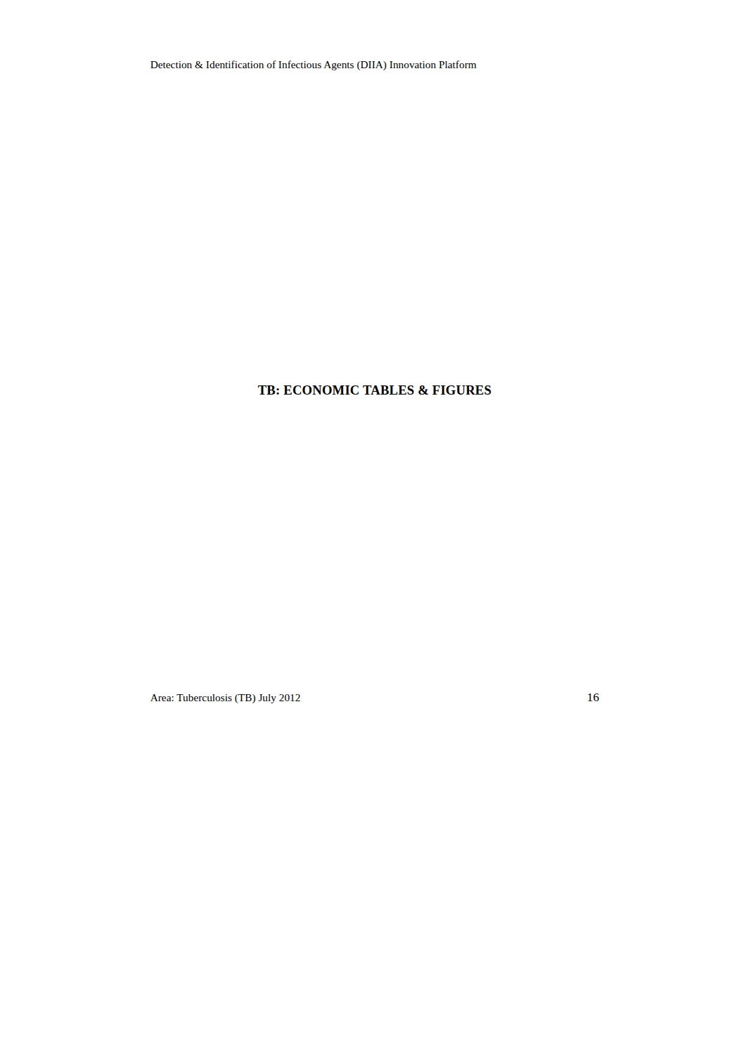Detection & Identification of Infectious Agents (DIIA) Innovation Platform
TB: ECONOMIC TABLES & FIGURES
Area: Tuberculosis (TB) July 2012 16